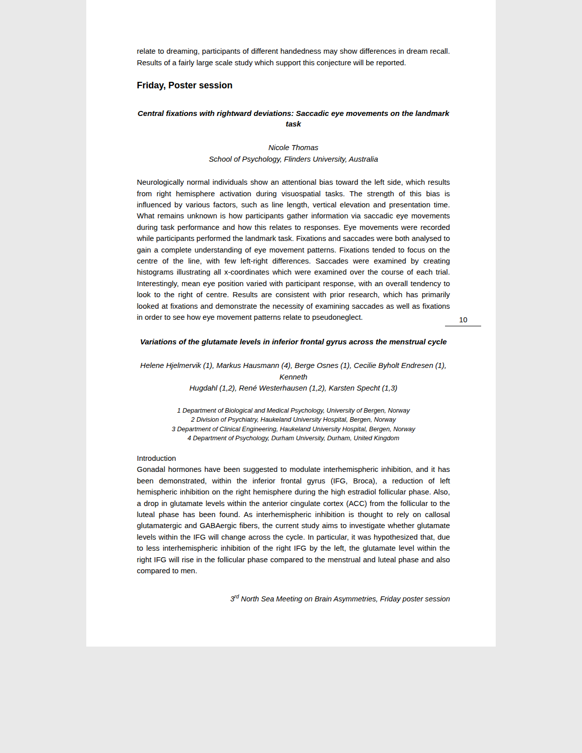relate to dreaming, participants of different handedness may show differences in dream recall. Results of a fairly large scale study which support this conjecture will be reported.
Friday, Poster session
Central fixations with rightward deviations: Saccadic eye movements on the landmark task
Nicole Thomas School of Psychology, Flinders University, Australia
Neurologically normal individuals show an attentional bias toward the left side, which results from right hemisphere activation during visuospatial tasks. The strength of this bias is influenced by various factors, such as line length, vertical elevation and presentation time. What remains unknown is how participants gather information via saccadic eye movements during task performance and how this relates to responses. Eye movements were recorded while participants performed the landmark task. Fixations and saccades were both analysed to gain a complete understanding of eye movement patterns. Fixations tended to focus on the centre of the line, with few left-right differences. Saccades were examined by creating histograms illustrating all x-coordinates which were examined over the course of each trial. Interestingly, mean eye position varied with participant response, with an overall tendency to look to the right of centre. Results are consistent with prior research, which has primarily looked at fixations and demonstrate the necessity of examining saccades as well as fixations in order to see how eye movement patterns relate to pseudoneglect.
10
Variations of the glutamate levels in inferior frontal gyrus across the menstrual cycle
Helene Hjelmervik (1), Markus Hausmann (4), Berge Osnes (1), Cecilie Byholt Endresen (1), Kenneth Hugdahl (1,2), René Westerhausen (1,2), Karsten Specht (1,3)
1 Department of Biological and Medical Psychology, University of Bergen, Norway 2 Division of Psychiatry, Haukeland University Hospital, Bergen, Norway 3 Department of Clinical Engineering, Haukeland University Hospital, Bergen, Norway 4 Department of Psychology, Durham University, Durham, United Kingdom
Introduction
Gonadal hormones have been suggested to modulate interhemispheric inhibition, and it has been demonstrated, within the inferior frontal gyrus (IFG, Broca), a reduction of left hemispheric inhibition on the right hemisphere during the high estradiol follicular phase. Also, a drop in glutamate levels within the anterior cingulate cortex (ACC) from the follicular to the luteal phase has been found. As interhemispheric inhibition is thought to rely on callosal glutamatergic and GABAergic fibers, the current study aims to investigate whether glutamate levels within the IFG will change across the cycle. In particular, it was hypothesized that, due to less interhemispheric inhibition of the right IFG by the left, the glutamate level within the right IFG will rise in the follicular phase compared to the menstrual and luteal phase and also compared to men.
3rd North Sea Meeting on Brain Asymmetries, Friday poster session